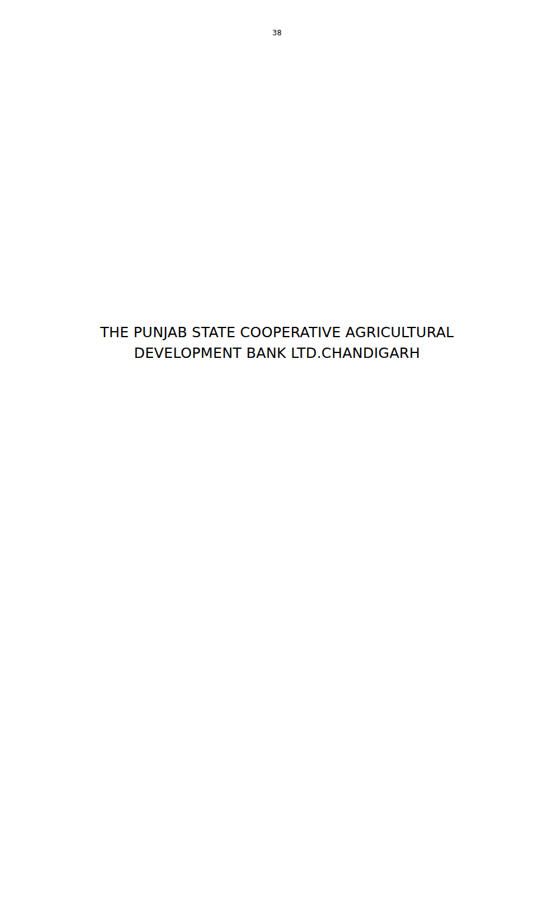38
THE PUNJAB STATE COOPERATIVE AGRICULTURAL DEVELOPMENT BANK LTD.CHANDIGARH